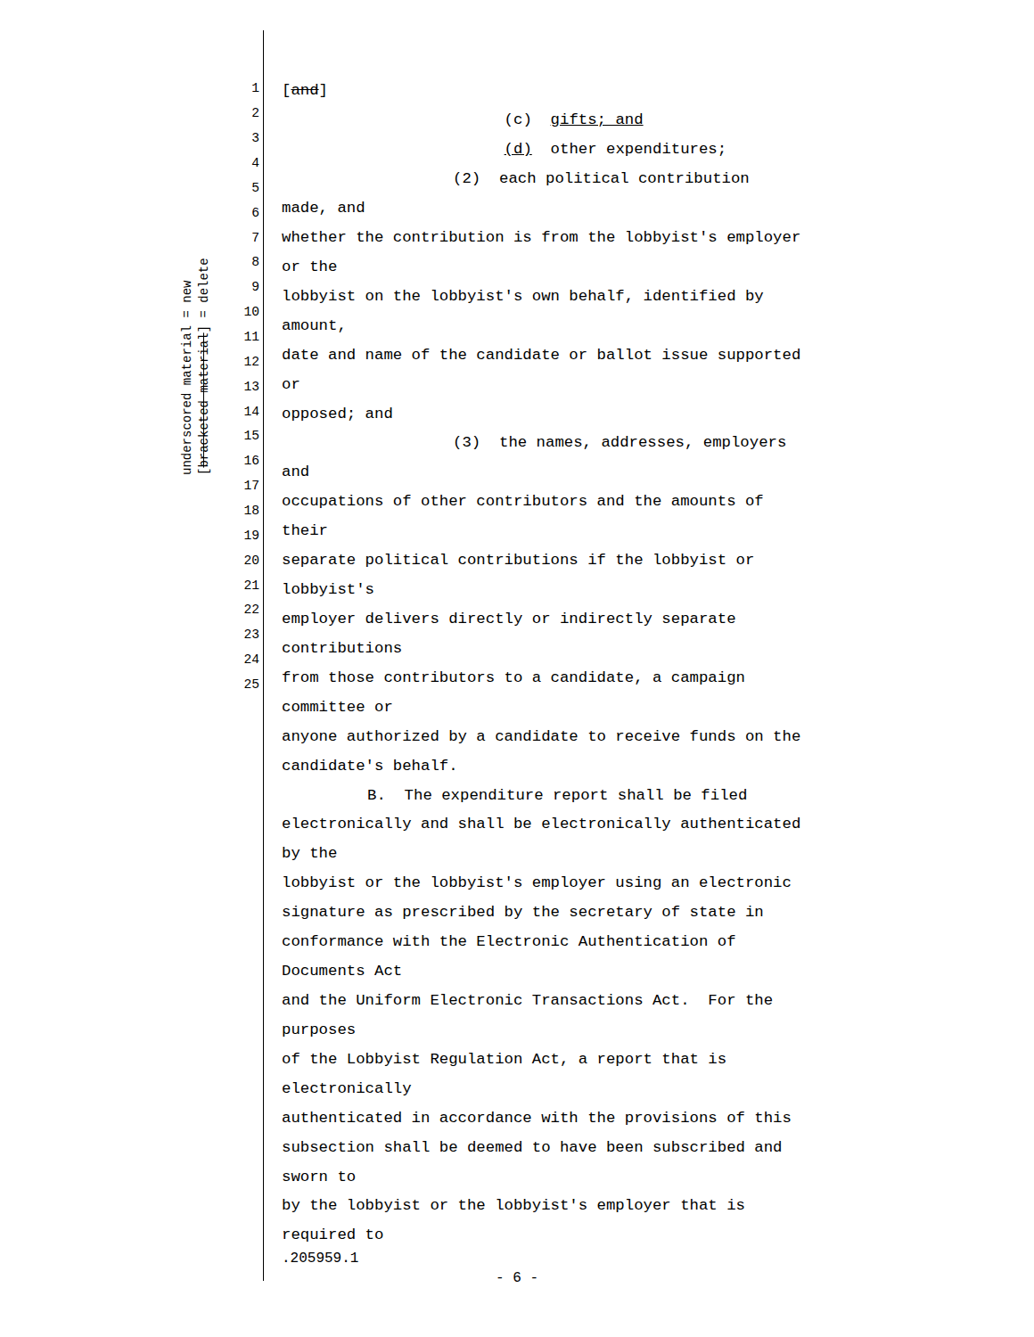underscored material = new
[bracketed material] = delete
1
2
3
4
5
6
7
8
9
10
11
12
13
14
15
16
17
18
19
20
21
22
23
24
25
[and]
(c) gifts; and
(d) other expenditures;
(2) each political contribution made, and whether the contribution is from the lobbyist's employer or the lobbyist on the lobbyist's own behalf, identified by amount, date and name of the candidate or ballot issue supported or opposed; and
(3) the names, addresses, employers and occupations of other contributors and the amounts of their separate political contributions if the lobbyist or lobbyist's employer delivers directly or indirectly separate contributions from those contributors to a candidate, a campaign committee or anyone authorized by a candidate to receive funds on the candidate's behalf.
B. The expenditure report shall be filed electronically and shall be electronically authenticated by the lobbyist or the lobbyist's employer using an electronic signature as prescribed by the secretary of state in conformance with the Electronic Authentication of Documents Act and the Uniform Electronic Transactions Act. For the purposes of the Lobbyist Regulation Act, a report that is electronically authenticated in accordance with the provisions of this subsection shall be deemed to have been subscribed and sworn to by the lobbyist or the lobbyist's employer that is required to
.205959.1
- 6 -